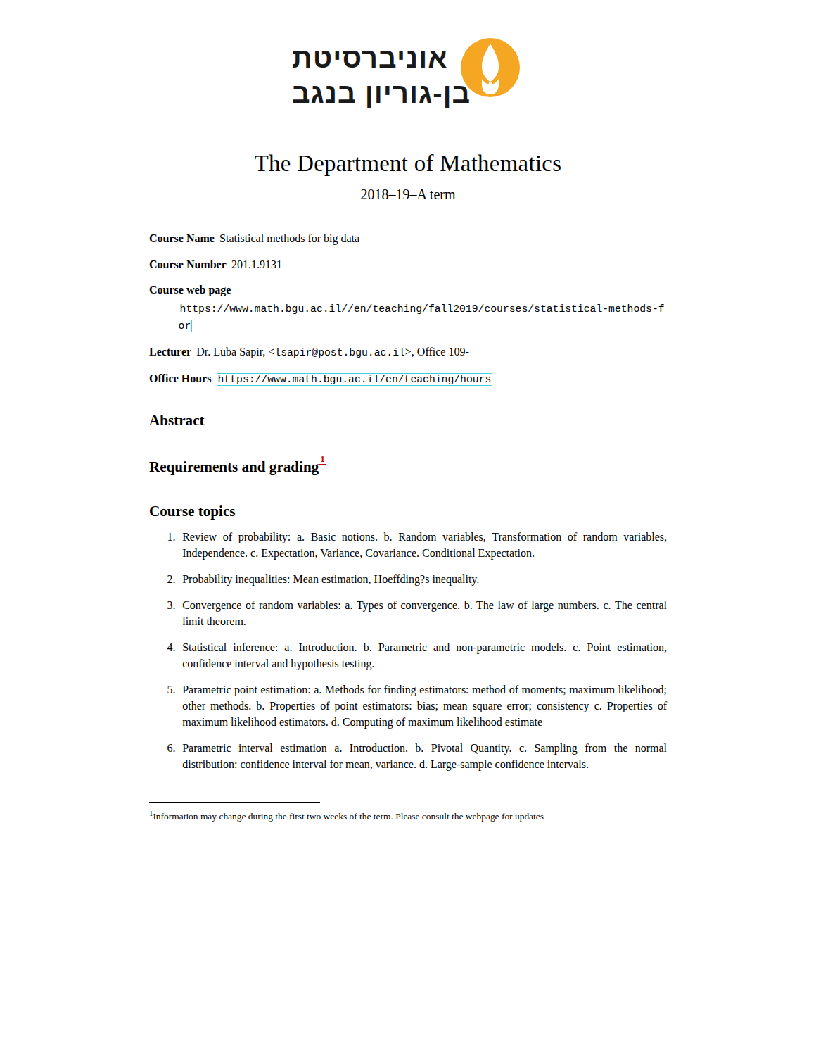אוניברסיטת בן-גוריון בנגב
The Department of Mathematics
2018–19–A term
Course Name
Statistical methods for big data
Course Number
201.1.9131
Course web page
https://www.math.bgu.ac.il//en/teaching/fall2019/courses/statistical-methods-for
Lecturer
Dr. Luba Sapir, <lsapir@post.bgu.ac.il>, Office 109-
Office Hours
https://www.math.bgu.ac.il/en/teaching/hours
Abstract
Requirements and grading1
Course topics
Review of probability: a. Basic notions. b. Random variables, Transformation of random variables, Independence. c. Expectation, Variance, Covariance. Conditional Expectation.
Probability inequalities: Mean estimation, Hoeffding?s inequality.
Convergence of random variables: a. Types of convergence. b. The law of large numbers. c. The central limit theorem.
Statistical inference: a. Introduction. b. Parametric and non-parametric models. c. Point estimation, confidence interval and hypothesis testing.
Parametric point estimation: a. Methods for finding estimators: method of moments; maximum likelihood; other methods. b. Properties of point estimators: bias; mean square error; consistency c. Properties of maximum likelihood estimators. d. Computing of maximum likelihood estimate
Parametric interval estimation a. Introduction. b. Pivotal Quantity. c. Sampling from the normal distribution: confidence interval for mean, variance. d. Large-sample confidence intervals.
1Information may change during the first two weeks of the term. Please consult the webpage for updates